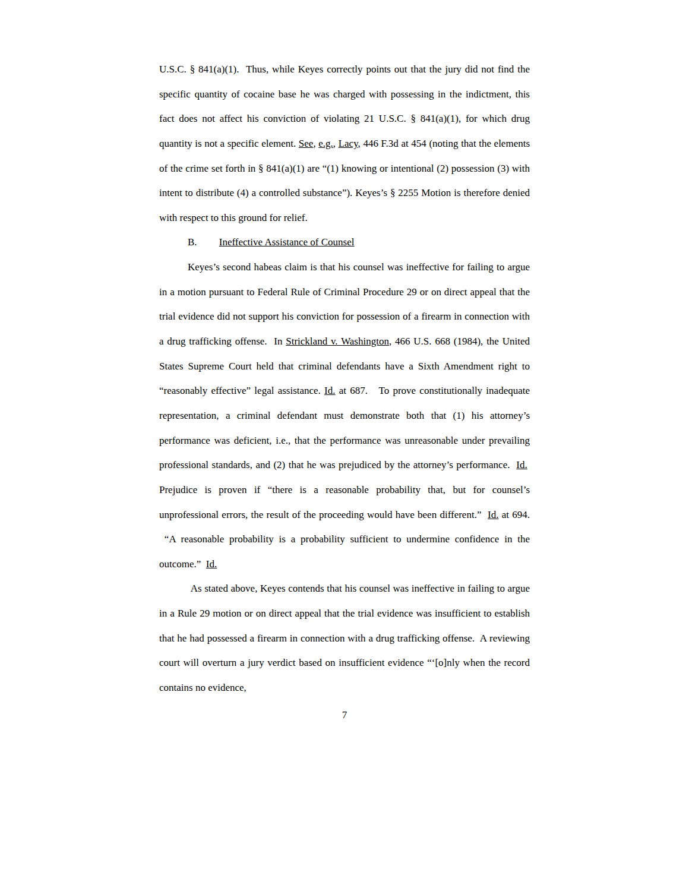U.S.C. § 841(a)(1). Thus, while Keyes correctly points out that the jury did not find the specific quantity of cocaine base he was charged with possessing in the indictment, this fact does not affect his conviction of violating 21 U.S.C. § 841(a)(1), for which drug quantity is not a specific element. See, e.g., Lacy, 446 F.3d at 454 (noting that the elements of the crime set forth in § 841(a)(1) are “(1) knowing or intentional (2) possession (3) with intent to distribute (4) a controlled substance”). Keyes’s § 2255 Motion is therefore denied with respect to this ground for relief.
B. Ineffective Assistance of Counsel
Keyes’s second habeas claim is that his counsel was ineffective for failing to argue in a motion pursuant to Federal Rule of Criminal Procedure 29 or on direct appeal that the trial evidence did not support his conviction for possession of a firearm in connection with a drug trafficking offense. In Strickland v. Washington, 466 U.S. 668 (1984), the United States Supreme Court held that criminal defendants have a Sixth Amendment right to “reasonably effective” legal assistance. Id. at 687. To prove constitutionally inadequate representation, a criminal defendant must demonstrate both that (1) his attorney’s performance was deficient, i.e., that the performance was unreasonable under prevailing professional standards, and (2) that he was prejudiced by the attorney’s performance. Id. Prejudice is proven if “there is a reasonable probability that, but for counsel’s unprofessional errors, the result of the proceeding would have been different.” Id. at 694. “A reasonable probability is a probability sufficient to undermine confidence in the outcome.” Id.
As stated above, Keyes contends that his counsel was ineffective in failing to argue in a Rule 29 motion or on direct appeal that the trial evidence was insufficient to establish that he had possessed a firearm in connection with a drug trafficking offense. A reviewing court will overturn a jury verdict based on insufficient evidence “‘[o]nly when the record contains no evidence,
7